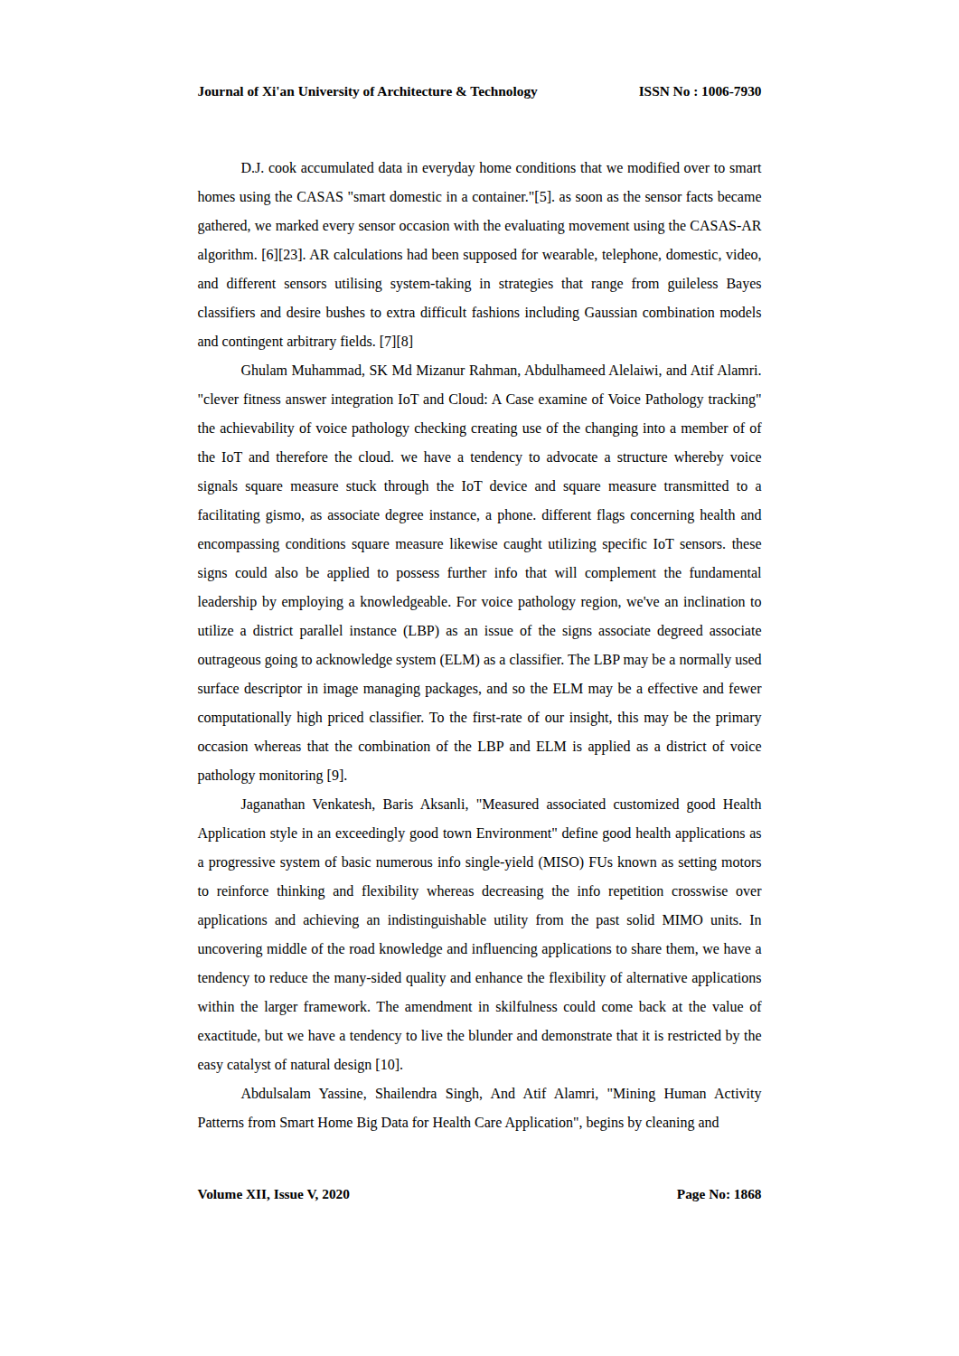Journal of Xi'an University of Architecture & Technology
ISSN No : 1006-7930
D.J. cook accumulated data in everyday home conditions that we modified over to smart homes using the CASAS "smart domestic in a container."[5]. as soon as the sensor facts became gathered, we marked every sensor occasion with the evaluating movement using the CASAS-AR algorithm. [6][23]. AR calculations had been supposed for wearable, telephone, domestic, video, and different sensors utilising system-taking in strategies that range from guileless Bayes classifiers and desire bushes to extra difficult fashions including Gaussian combination models and contingent arbitrary fields. [7][8]
Ghulam Muhammad, SK Md Mizanur Rahman, Abdulhameed Alelaiwi, and Atif Alamri. "clever fitness answer integration IoT and Cloud: A Case examine of Voice Pathology tracking" the achievability of voice pathology checking creating use of the changing into a member of of the IoT and therefore the cloud. we have a tendency to advocate a structure whereby voice signals square measure stuck through the IoT device and square measure transmitted to a facilitating gismo, as associate degree instance, a phone. different flags concerning health and encompassing conditions square measure likewise caught utilizing specific IoT sensors. these signs could also be applied to possess further info that will complement the fundamental leadership by employing a knowledgeable. For voice pathology region, we've an inclination to utilize a district parallel instance (LBP) as an issue of the signs associate degreed associate outrageous going to acknowledge system (ELM) as a classifier. The LBP may be a normally used surface descriptor in image managing packages, and so the ELM may be a effective and fewer computationally high priced classifier. To the first-rate of our insight, this may be the primary occasion whereas that the combination of the LBP and ELM is applied as a district of voice pathology monitoring [9].
Jaganathan Venkatesh, Baris Aksanli, "Measured associated customized good Health Application style in an exceedingly good town Environment" define good health applications as a progressive system of basic numerous info single-yield (MISO) FUs known as setting motors to reinforce thinking and flexibility whereas decreasing the info repetition crosswise over applications and achieving an indistinguishable utility from the past solid MIMO units. In uncovering middle of the road knowledge and influencing applications to share them, we have a tendency to reduce the many-sided quality and enhance the flexibility of alternative applications within the larger framework. The amendment in skilfulness could come back at the value of exactitude, but we have a tendency to live the blunder and demonstrate that it is restricted by the easy catalyst of natural design [10].
Abdulsalam Yassine, Shailendra Singh, And Atif Alamri, "Mining Human Activity Patterns from Smart Home Big Data for Health Care Application", begins by cleaning and
Volume XII, Issue V, 2020
Page No: 1868